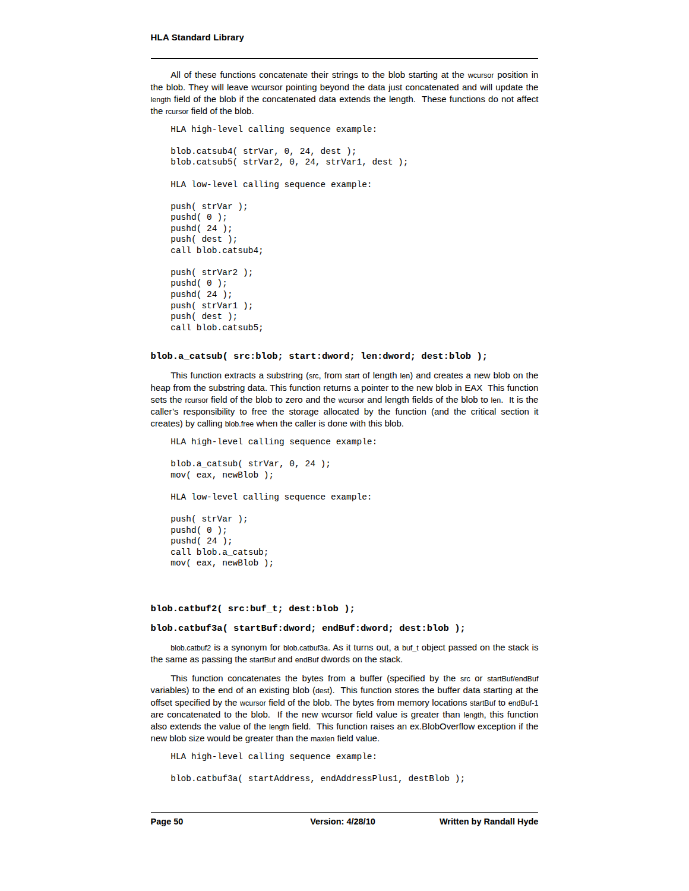HLA Standard Library
All of these functions concatenate their strings to the blob starting at the wcursor position in the blob. They will leave wcursor pointing beyond the data just concatenated and will update the length field of the blob if the concatenated data extends the length. These functions do not affect the rcursor field of the blob.
HLA high-level calling sequence example:

blob.catsub4( strVar, 0, 24, dest );
blob.catsub5( strVar2, 0, 24, strVar1, dest );

HLA low-level calling sequence example:

push( strVar );
pushd( 0 );
pushd( 24 );
push( dest );
call blob.catsub4;

push( strVar2 );
pushd( 0 );
pushd( 24 );
push( strVar1 );
push( dest );
call blob.catsub5;
blob.a_catsub( src:blob; start:dword; len:dword; dest:blob );
This function extracts a substring (src, from start of length len) and creates a new blob on the heap from the substring data. This function returns a pointer to the new blob in EAX This function sets the rcursor field of the blob to zero and the wcursor and length fields of the blob to len. It is the caller’s responsibility to free the storage allocated by the function (and the critical section it creates) by calling blob.free when the caller is done with this blob.
HLA high-level calling sequence example:

blob.a_catsub( strVar, 0, 24 );
mov( eax, newBlob );

HLA low-level calling sequence example:

push( strVar );
pushd( 0 );
pushd( 24 );
call blob.a_catsub;
mov( eax, newBlob );
blob.catbuf2( src:buf_t; dest:blob );
blob.catbuf3a( startBuf:dword; endBuf:dword; dest:blob );
blob.catbuf2 is a synonym for blob.catbuf3a. As it turns out, a buf_t object passed on the stack is the same as passing the startBuf and endBuf dwords on the stack.
This function concatenates the bytes from a buffer (specified by the src or startBuf/endBuf variables) to the end of an existing blob (dest). This function stores the buffer data starting at the offset specified by the wcursor field of the blob. The bytes from memory locations startBuf to endBuf-1 are concatenated to the blob. If the new wcursor field value is greater than length, this function also extends the value of the length field. This function raises an ex.BlobOverflow exception if the new blob size would be greater than the maxlen field value.
HLA high-level calling sequence example:

blob.catbuf3a( startAddress, endAddressPlus1, destBlob );
Page 50
Version: 4/28/10
Written by Randall Hyde